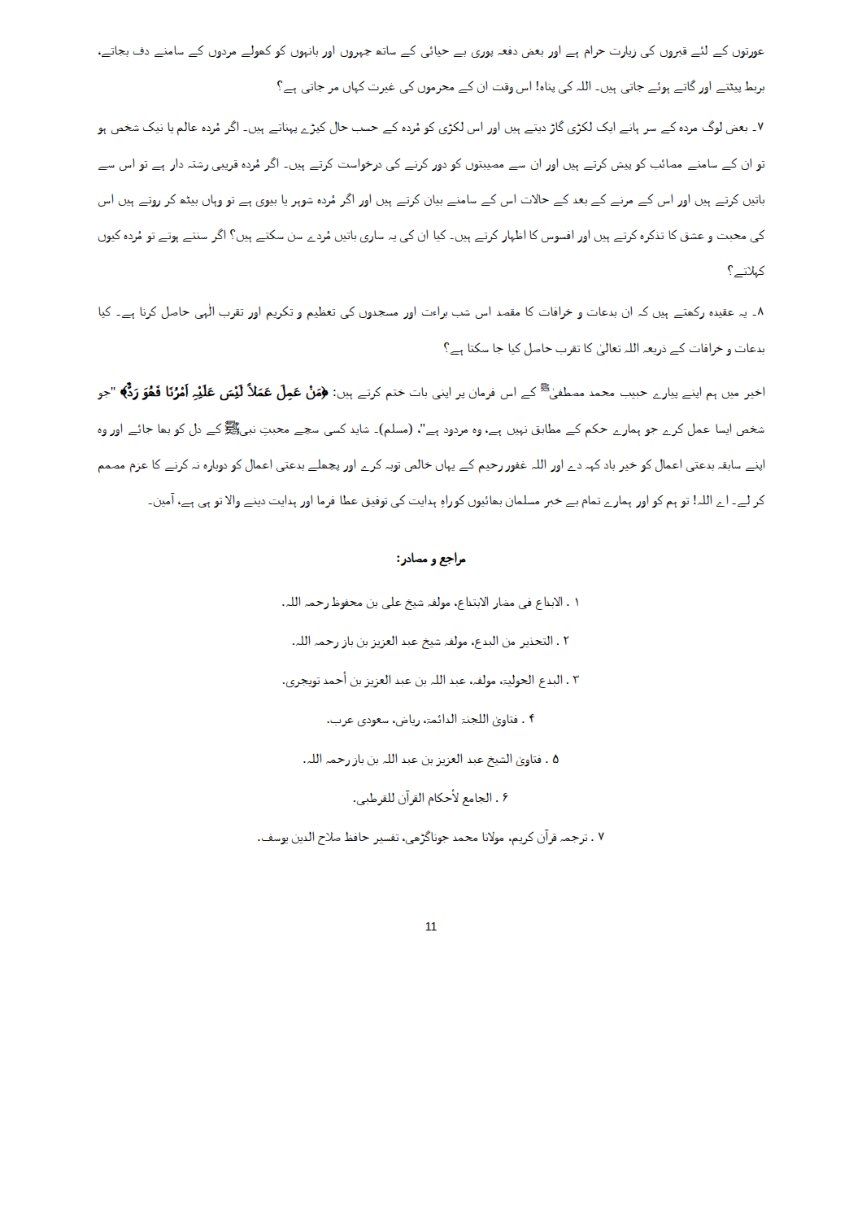عورتوں کے لئے قبروں کی زیارت حرام ہے اور بعض دفعہ پوری بے حیائی کے ساتھ چہروں اور بانہوں کو کھولے مردوں کے سامنے دف بجاتے، بربط پیٹتے اور گاتے ہوئے جاتی ہیں۔ اللہ کی پناہ! اس وقت ان کے محرموں کی غیرت کہاں مر جاتی ہے؟
۷۔ بعض لوگ مردہ کے سر ہانے ایک لکڑی گاڑ دیتے ہیں اور اس لکڑی کو مُردہ کے حسب حال کپڑے پہناتے ہیں۔ اگر مُردہ عالم یا نیک شخص ہو تو ان کے سامنے مصائب کو پیش کرتے ہیں اور ان سے مصیبتوں کو دور کرنے کی درخواست کرتے ہیں۔ اگر مُردہ قریبی رشتہ دار ہے تو اس سے باتیں کرتے ہیں اور اس کے مرنے کے بعد کے حالات اس کے سامنے بیان کرتے ہیں اور اگر مُردہ شوہر یا بیوی ہے تو وہاں بیٹھ کر روتے ہیں اس کی محبت و عشق کا تذکرہ کرتے ہیں اور افسوس کا اظہار کرتے ہیں۔ کیا ان کی یہ ساری باتیں مُردے سن سکتے ہیں؟ اگر سنتے ہوتے تو مُردہ کیوں کہلاتے؟
۸۔ یہ عقیدہ رکھتے ہیں کہ ان بدعات و خرافات کا مقصد اس شب براءت اور مسجدوں کی تعظیم و تکریم اور تقرب الٰہی حاصل کرنا ہے۔ کیا بدعات و خرافات کے ذریعہ اللہ تعالیٰ کا تقرب حاصل کیا جا سکتا ہے؟
اخیر میں ہم اپنے پیارے حبیب محمد مصطفیٰﷺ کے اس فرمان پر اپنی بات ختم کرتے ہیں: ﴿مَنْ عَمِلَ عَمَلاً لَیْسَ عَلَیْہِ اَمْرُنَا فَھُوَ رَدٌّ﴾ ''جو شخص ایسا عمل کرے جو ہمارے حکم کے مطابق نہیں ہے، وہ مردود ہے''، (مسلم)۔ شاید کسی سچے محبتِ نبیﷺ کے دل کو بھا جائے اور وہ اپنے سابقہ بدعتی اعمال کو خیر باد کہہ دے اور اللہ غفور رحیم کے یہاں خالص توبہ کرے اور پچھلے بدعتی اعمال کو دوبارہ نہ کرنے کا عزم مصمم کر لے۔ اے اللہ! تو ہم کو اور ہمارے تمام بے خبر مسلمان بھائیوں کو راہِ ہدایت کی توفیق عطا فرما اور ہدایت دینے والا تو ہی ہے، آمین۔
مراجع و مصادر:
۱ . الابداع فی مضار الابتداع، مولفہ شیخ علی بن محفوظ رحمہ اللہ.
۲ . التحذیر من البدع، مولفہ شیخ عبد العزیز بن باز رحمہ اللہ.
۳ . البدع الحولیۃ، مولفہ، عبد اللہ بن عبد العزیز بن أحمد تویجری.
۴ . فتاویٰ اللجنۃ الدائمۃ، ریاض، سعودی عرب.
۵ . فتاویٰ الشیخ عبد العزیز بن عبد اللہ بن باز رحمہ اللہ.
۶ . الجامع لأحکام القرآن للقرطبی.
۷ . ترجمہ قرآن کریم، مولانا محمد جوناگڑھی، تفسیر حافظ صلاح الدین یوسف.
11